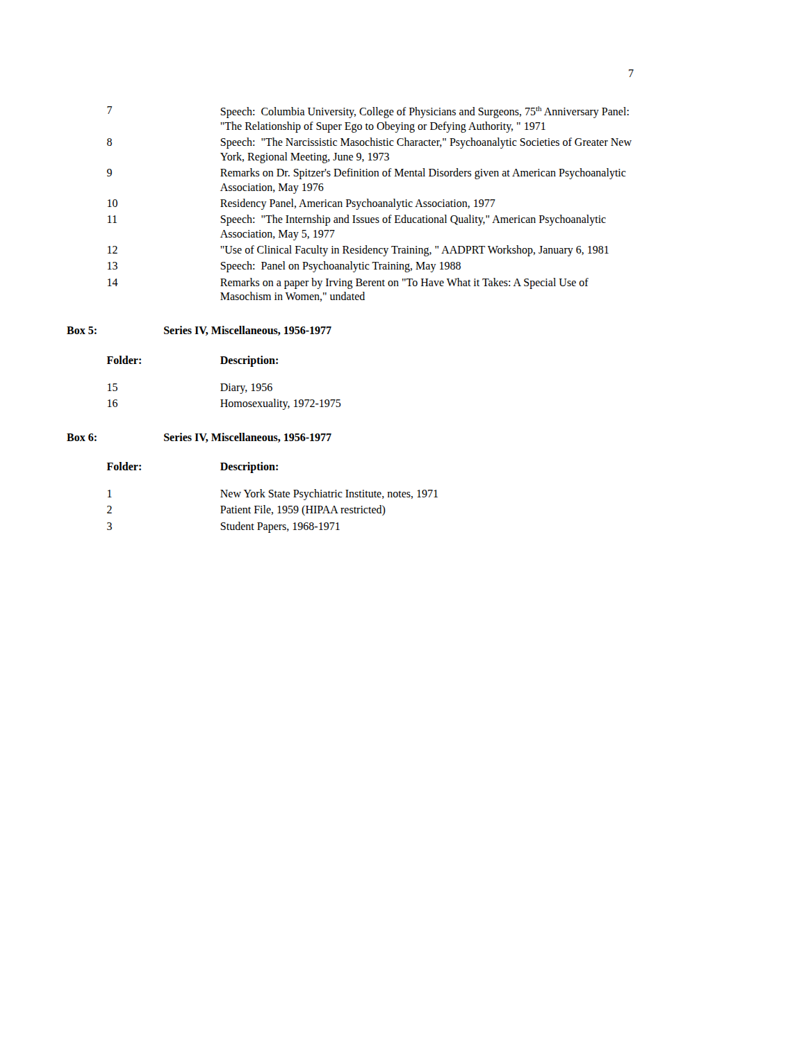7
| 7 | Speech: Columbia University, College of Physicians and Surgeons, 75 th Anniversary Panel: "The Relationship of Super Ego to Obeying or Defying Authority, " 1971 |
| 8 | Speech: "The Narcissistic Masochistic Character," Psychoanalytic Societies of Greater New York, Regional Meeting, June 9, 1973 |
| 9 | Remarks on Dr. Spitzer's Definition of Mental Disorders given at American Psychoanalytic Association, May 1976 |
| 10 | Residency Panel, American Psychoanalytic Association, 1977 |
| 11 | Speech: "The Internship and Issues of Educational Quality," American Psychoanalytic Association, May 5, 1977 |
| 12 | "Use of Clinical Faculty in Residency Training, " AADPRT Workshop, January 6, 1981 |
| 13 | Speech: Panel on Psychoanalytic Training, May 1988 |
| 14 | Remarks on a paper by Irving Berent on "To Have What it Takes: A Special Use of Masochism in Women," undated |
| Box 5: | Series IV, Miscellaneous, 1956-1977 |
| Folder: | Description: |
| 15 | Diary, 1956 |
| 16 | Homosexuality, 1972-1975 |
| Box 6: | Series IV, Miscellaneous, 1956-1977 |
| Folder: | Description: |
| 1 | New York State Psychiatric Institute, notes, 1971 |
| 2 | Patient File, 1959 (HIPAA restricted) |
| 3 | Student Papers, 1968-1971 |